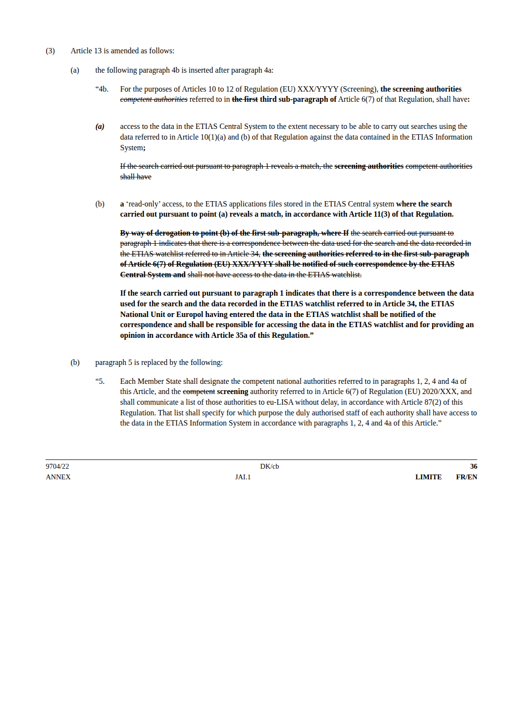(3)
Article 13 is amended as follows:
(a)
the following paragraph 4b is inserted after paragraph 4a:
“4b.
For the purposes of Articles 10 to 12 of Regulation (EU) XXX/YYYY (Screening), the screening authorities competent authorities referred to in the first third sub-paragraph of Article 6(7) of that Regulation, shall have:
(a)
access to the data in the ETIAS Central System to the extent necessary to be able to carry out searches using the data referred to in Article 10(1)(a) and (b) of that Regulation against the data contained in the ETIAS Information System;
If the search carried out pursuant to paragraph 1 reveals a match, the screening authorities competent authorities shall have
(b)
a ‘read-only’ access, to the ETIAS applications files stored in the ETIAS Central system where the search carried out pursuant to point (a) reveals a match, in accordance with Article 11(3) of that Regulation.
By way of derogation to point (b) of the first sub-paragraph, where If the search carried out pursuant to paragraph 1 indicates that there is a correspondence between the data used for the search and the data recorded in the ETIAS watchlist referred to in Article 34, the screening authorities referred to in the first sub-paragraph of Article 6(7) of Regulation (EU) XXX/YYYY shall be notified of such correspondence by the ETIAS Central System and shall not have access to the data in the ETIAS watchlist.
If the search carried out pursuant to paragraph 1 indicates that there is a correspondence between the data used for the search and the data recorded in the ETIAS watchlist referred to in Article 34, the ETIAS National Unit or Europol having entered the data in the ETIAS watchlist shall be notified of the correspondence and shall be responsible for accessing the data in the ETIAS watchlist and for providing an opinion in accordance with Article 35a of this Regulation.”
(b)
paragraph 5 is replaced by the following:
“5.
Each Member State shall designate the competent national authorities referred to in paragraphs 1, 2, 4 and 4a of this Article, and the competent screening authority referred to in Article 6(7) of Regulation (EU) 2020/XXX, and shall communicate a list of those authorities to eu-LISA without delay, in accordance with Article 87(2) of this Regulation. That list shall specify for which purpose the duly authorised staff of each authority shall have access to the data in the ETIAS Information System in accordance with paragraphs 1, 2, 4 and 4a of this Article.”
9704/22
DK/cb
36
ANNEX
JAI.1
LIMITE
FR/EN